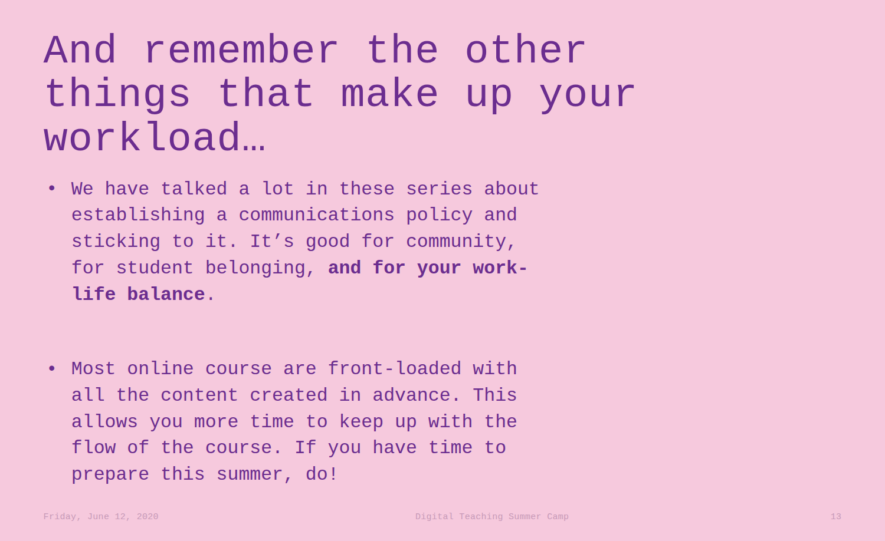And remember the other things that make up your workload…
We have talked a lot in these series about establishing a communications policy and sticking to it. It’s good for community, for student belonging, and for your work-life balance.
Most online course are front-loaded with all the content created in advance. This allows you more time to keep up with the flow of the course. If you have time to prepare this summer, do!
Friday, June 12, 2020 Digital Teaching Summer Camp 13